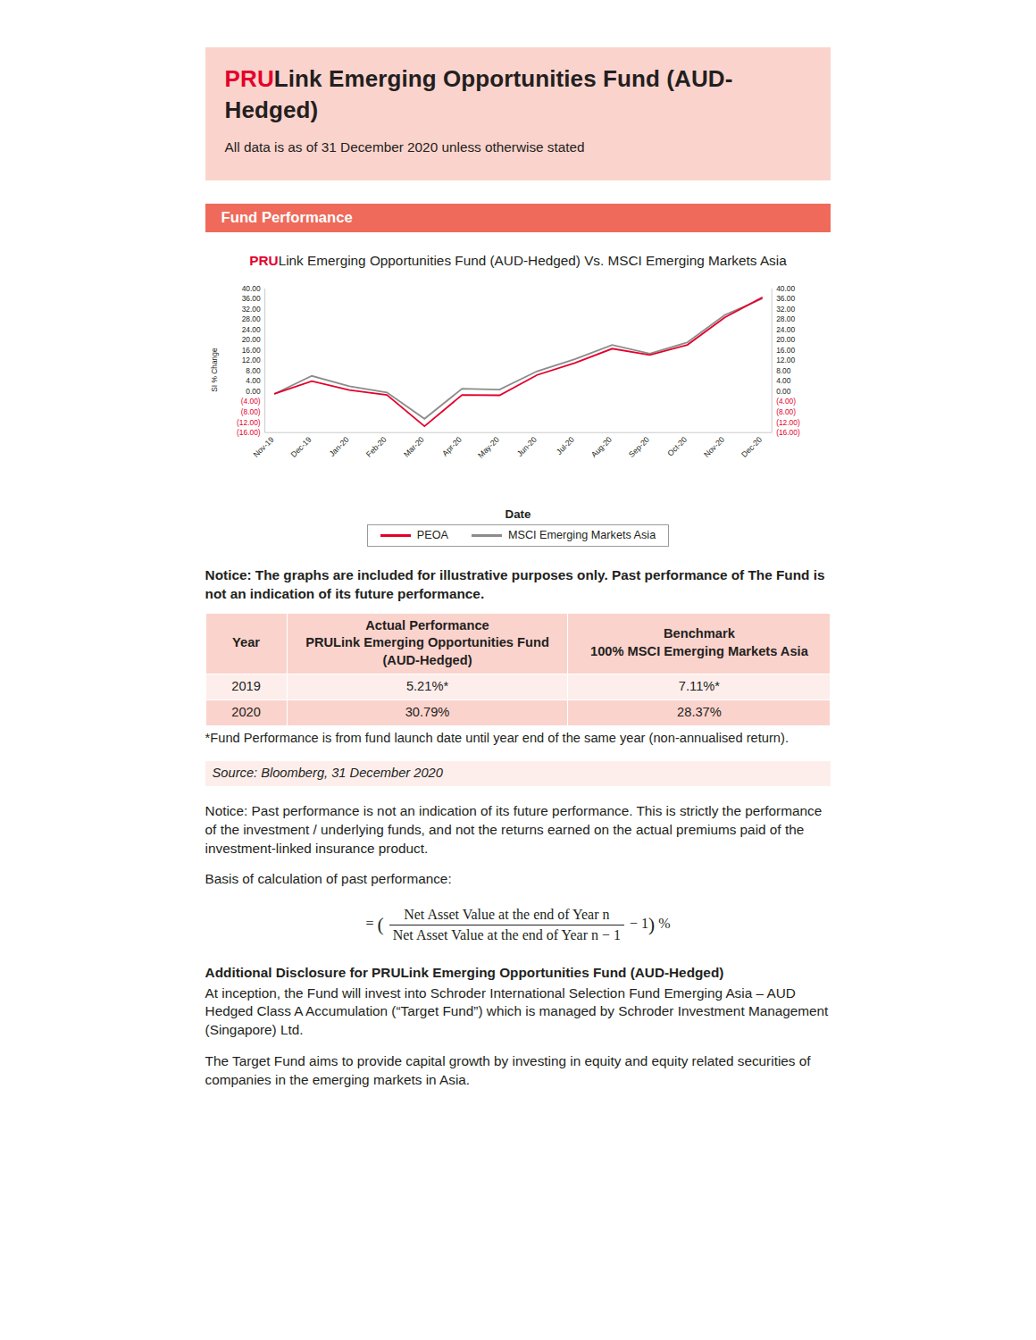PRULink Emerging Opportunities Fund (AUD-Hedged)
All data is as of 31 December 2020 unless otherwise stated
Fund Performance
PRULink Emerging Opportunities Fund (AUD-Hedged) Vs. MSCI Emerging Markets Asia
SI % Change 40.00 36.00 32.00 28.00 24.00 20.00 16.00 12.00 8.00 4.00 0.00 (4.00) (8.00) (12.00) (16.00) 40.00 36.00 32.00 28.00 24.00 20.00 16.00 12.00 8.00 4.00 0.00 (4.00) (8.00) (12.00) (16.00) Nov-19 Dec-19 Jan-20 Feb-20 Mar-20 Apr-20 May-20 Jun-20 Jul-20 Aug-20 Sep-20 Oct-20 Nov-20 Dec-20
Date
PEOA MSCI Emerging Markets Asia
Notice: The graphs are included for illustrative purposes only. Past performance of The Fund is not an indication of its future performance.
| Year | Actual Performance PRULink Emerging Opportunities Fund (AUD-Hedged) | Benchmark 100% MSCI Emerging Markets Asia |
| --- | --- | --- |
| 2019 | 5.21%* | 7.11%* |
| 2020 | 30.79% | 28.37% |
*Fund Performance is from fund launch date until year end of the same year (non-annualised return).
Source: Bloomberg, 31 December 2020
Notice: Past performance is not an indication of its future performance. This is strictly the performance of the investment / underlying funds, and not the returns earned on the actual premiums paid of the investment-linked insurance product.
Basis of calculation of past performance:
= ( Net Asset Value at the end of Year n Net Asset Value at the end of Year n − 1 − 1) %
Additional Disclosure for PRULink Emerging Opportunities Fund (AUD-Hedged)
At inception, the Fund will invest into Schroder International Selection Fund Emerging Asia – AUD Hedged Class A Accumulation (“Target Fund”) which is managed by Schroder Investment Management (Singapore) Ltd.
The Target Fund aims to provide capital growth by investing in equity and equity related securities of companies in the emerging markets in Asia.